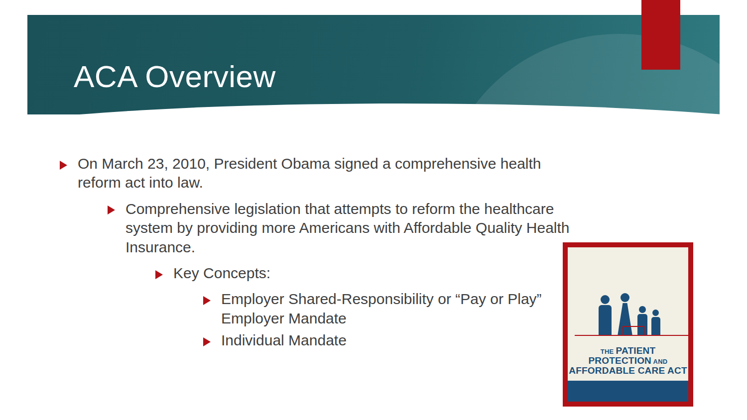ACA Overview
On March 23, 2010, President Obama signed a comprehensive health reform act into law.
Comprehensive legislation that attempts to reform the healthcare system by providing more Americans with Affordable Quality Health Insurance.
Key Concepts:
Employer Shared-Responsibility or “Pay or Play” Employer Mandate
Individual Mandate
THE PATIENT PROTECTION AND
AFFORDABLE CARE ACT